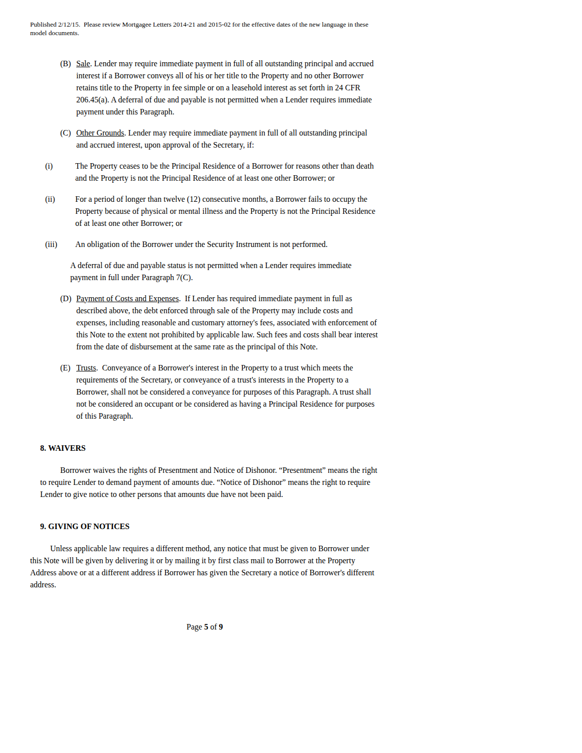Published 2/12/15. Please review Mortgagee Letters 2014-21 and 2015-02 for the effective dates of the new language in these model documents.
(B)
Sale. Lender may require immediate payment in full of all outstanding principal and accrued interest if a Borrower conveys all of his or her title to the Property and no other Borrower retains title to the Property in fee simple or on a leasehold interest as set forth in 24 CFR 206.45(a). A deferral of due and payable is not permitted when a Lender requires immediate payment under this Paragraph.
(C)
Other Grounds. Lender may require immediate payment in full of all outstanding principal and accrued interest, upon approval of the Secretary, if:
(i)
The Property ceases to be the Principal Residence of a Borrower for reasons other than death and the Property is not the Principal Residence of at least one other Borrower; or
(ii)
For a period of longer than twelve (12) consecutive months, a Borrower fails to occupy the Property because of physical or mental illness and the Property is not the Principal Residence of at least one other Borrower; or
(iii)
An obligation of the Borrower under the Security Instrument is not performed.
A deferral of due and payable status is not permitted when a Lender requires immediate payment in full under Paragraph 7(C).
(D)
Payment of Costs and Expenses. If Lender has required immediate payment in full as described above, the debt enforced through sale of the Property may include costs and expenses, including reasonable and customary attorney's fees, associated with enforcement of this Note to the extent not prohibited by applicable law. Such fees and costs shall bear interest from the date of disbursement at the same rate as the principal of this Note.
(E)
Trusts. Conveyance of a Borrower's interest in the Property to a trust which meets the requirements of the Secretary, or conveyance of a trust's interests in the Property to a Borrower, shall not be considered a conveyance for purposes of this Paragraph. A trust shall not be considered an occupant or be considered as having a Principal Residence for purposes of this Paragraph.
8. WAIVERS
Borrower waives the rights of Presentment and Notice of Dishonor. “Presentment” means the right to require Lender to demand payment of amounts due. “Notice of Dishonor” means the right to require Lender to give notice to other persons that amounts due have not been paid.
9. GIVING OF NOTICES
Unless applicable law requires a different method, any notice that must be given to Borrower under this Note will be given by delivering it or by mailing it by first class mail to Borrower at the Property Address above or at a different address if Borrower has given the Secretary a notice of Borrower's different address.
Page 5 of 9